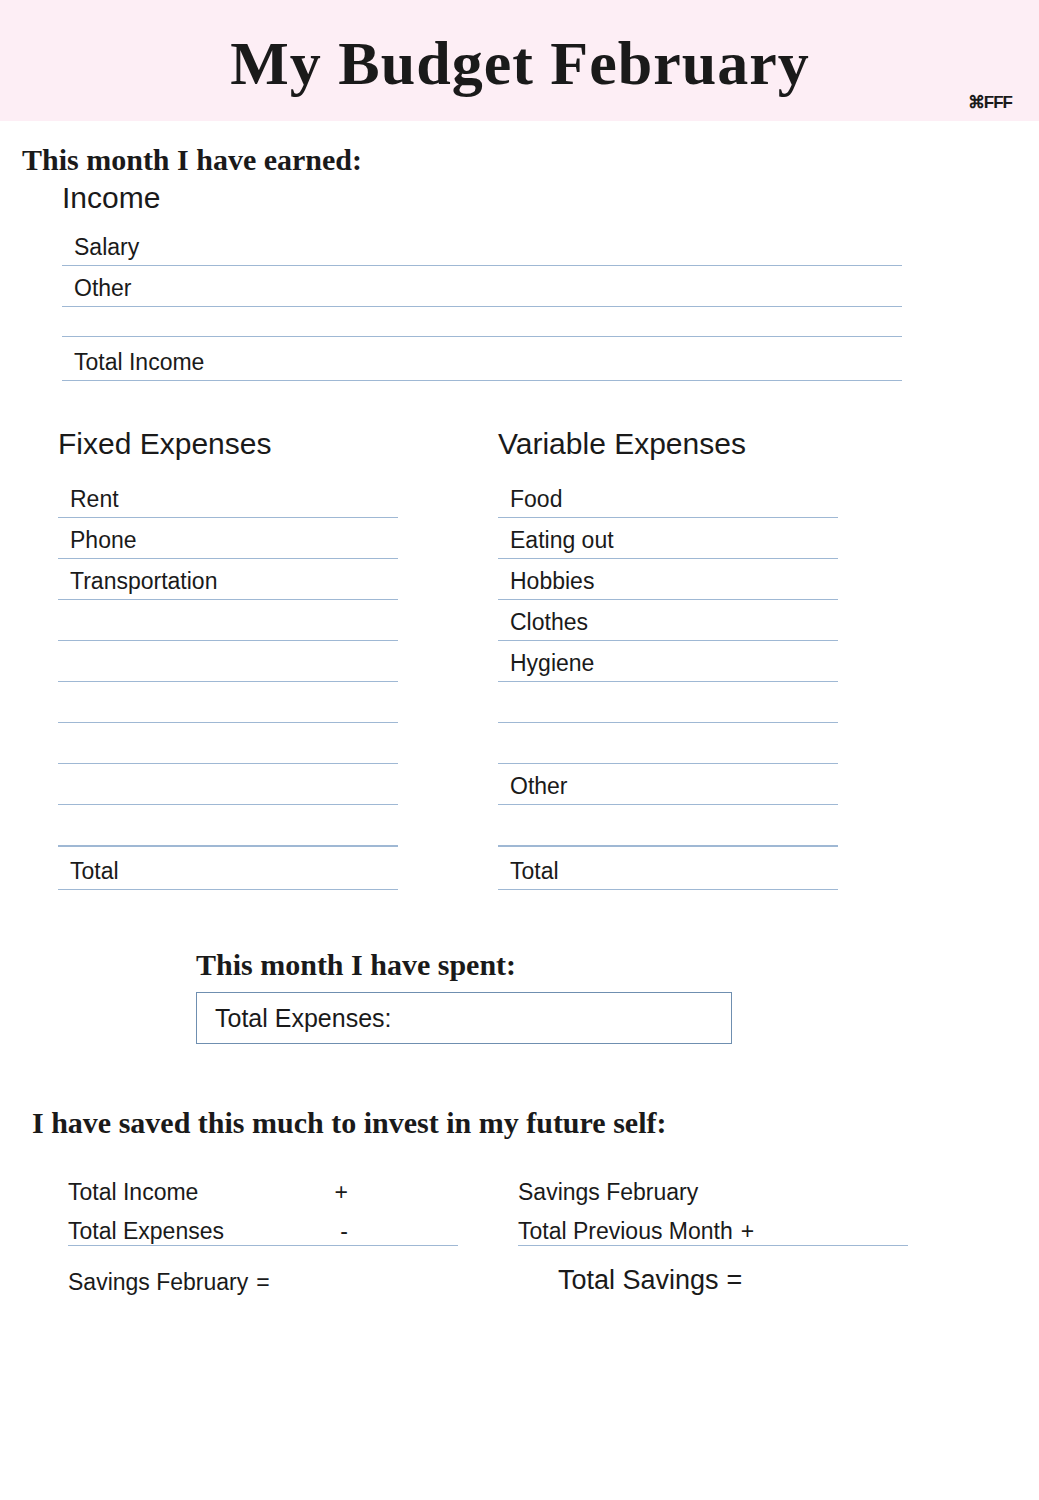My Budget February
⌘FFF
This month I have earned:
Income
Salary
Other
Total Income
Fixed Expenses
Rent
Phone
Transportation
Total
Variable Expenses
Food
Eating out
Hobbies
Clothes
Hygiene
Other
Total
This month I have spent:
Total Expenses:
I have saved this much to invest in my future self:
Total Income+
Total Expenses-
Savings February=
Savings February
Total Previous Month+
Total Savings=